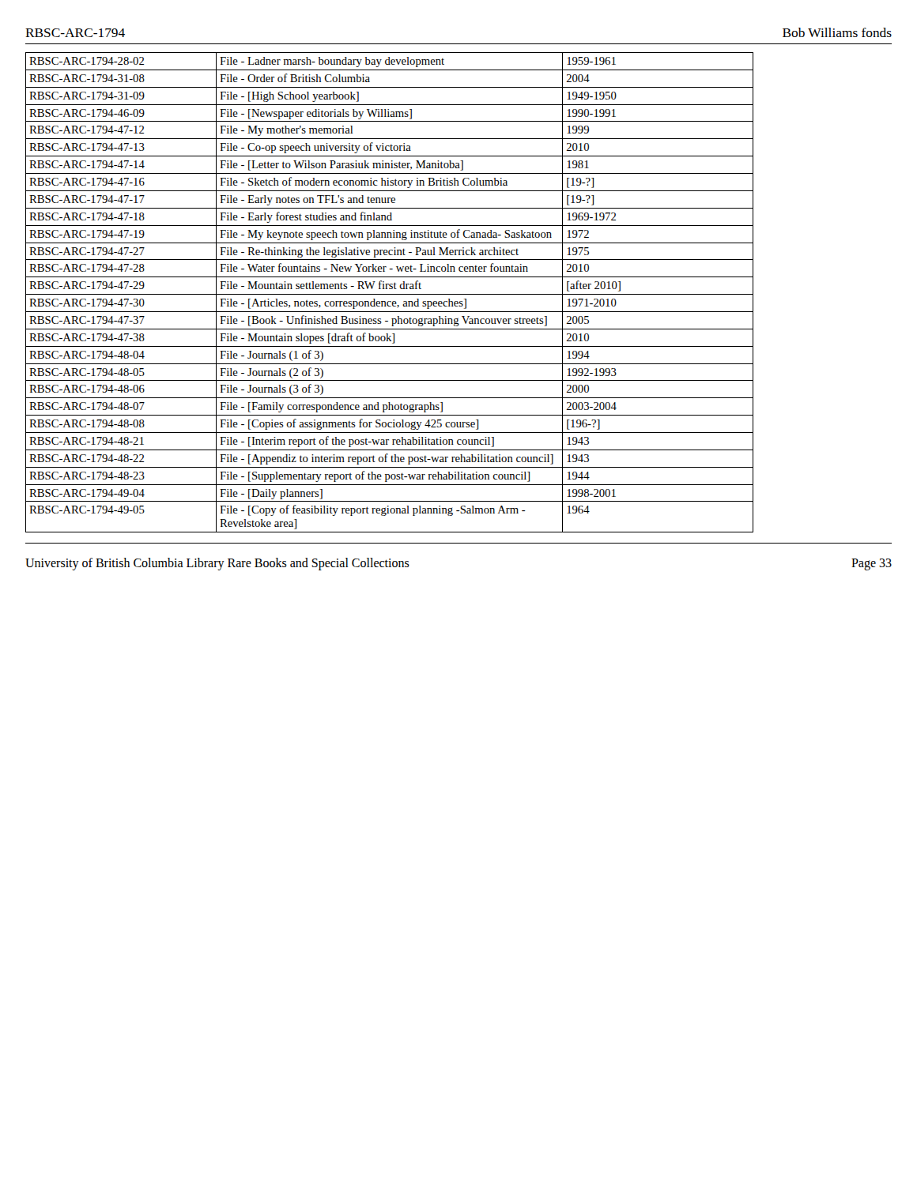RBSC-ARC-1794
Bob Williams fonds
| RBSC-ARC-1794-28-02 | File - Ladner marsh- boundary bay development | 1959-1961 | |
| RBSC-ARC-1794-31-08 | File - Order of British Columbia | 2004 | |
| RBSC-ARC-1794-31-09 | File - [High School yearbook] | 1949-1950 | |
| RBSC-ARC-1794-46-09 | File - [Newspaper editorials by Williams] | 1990-1991 | |
| RBSC-ARC-1794-47-12 | File - My mother's memorial | 1999 | |
| RBSC-ARC-1794-47-13 | File - Co-op speech university of victoria | 2010 | |
| RBSC-ARC-1794-47-14 | File - [Letter to Wilson Parasiuk minister, Manitoba] | 1981 | |
| RBSC-ARC-1794-47-16 | File - Sketch of modern economic history in British Columbia | [19-?] | |
| RBSC-ARC-1794-47-17 | File - Early notes on TFL's and tenure | [19-?] | |
| RBSC-ARC-1794-47-18 | File - Early forest studies and finland | 1969-1972 | |
| RBSC-ARC-1794-47-19 | File - My keynote speech town planning institute of Canada- Saskatoon | 1972 | |
| RBSC-ARC-1794-47-27 | File - Re-thinking the legislative precint - Paul Merrick architect | 1975 | |
| RBSC-ARC-1794-47-28 | File - Water fountains - New Yorker - wet- Lincoln center fountain | 2010 | |
| RBSC-ARC-1794-47-29 | File - Mountain settlements - RW first draft | [after 2010] | |
| RBSC-ARC-1794-47-30 | File - [Articles, notes, correspondence, and speeches] | 1971-2010 | |
| RBSC-ARC-1794-47-37 | File - [Book - Unfinished Business - photographing Vancouver streets] | 2005 | |
| RBSC-ARC-1794-47-38 | File - Mountain slopes [draft of book] | 2010 | |
| RBSC-ARC-1794-48-04 | File - Journals (1 of 3) | 1994 | |
| RBSC-ARC-1794-48-05 | File - Journals (2 of 3) | 1992-1993 | |
| RBSC-ARC-1794-48-06 | File - Journals (3 of 3) | 2000 | |
| RBSC-ARC-1794-48-07 | File - [Family correspondence and photographs] | 2003-2004 | |
| RBSC-ARC-1794-48-08 | File - [Copies of assignments for Sociology 425 course] | [196-?] | |
| RBSC-ARC-1794-48-21 | File - [Interim report of the post-war rehabilitation council] | 1943 | |
| RBSC-ARC-1794-48-22 | File - [Appendiz to interim report of the post-war rehabilitation council] | 1943 | |
| RBSC-ARC-1794-48-23 | File - [Supplementary report of the post-war rehabilitation council] | 1944 | |
| RBSC-ARC-1794-49-04 | File - [Daily planners] | 1998-2001 | |
| RBSC-ARC-1794-49-05 | File - [Copy of feasibility report regional planning -Salmon Arm - Revelstoke area] | 1964 | |
University of British Columbia Library Rare Books and Special Collections
Page 33